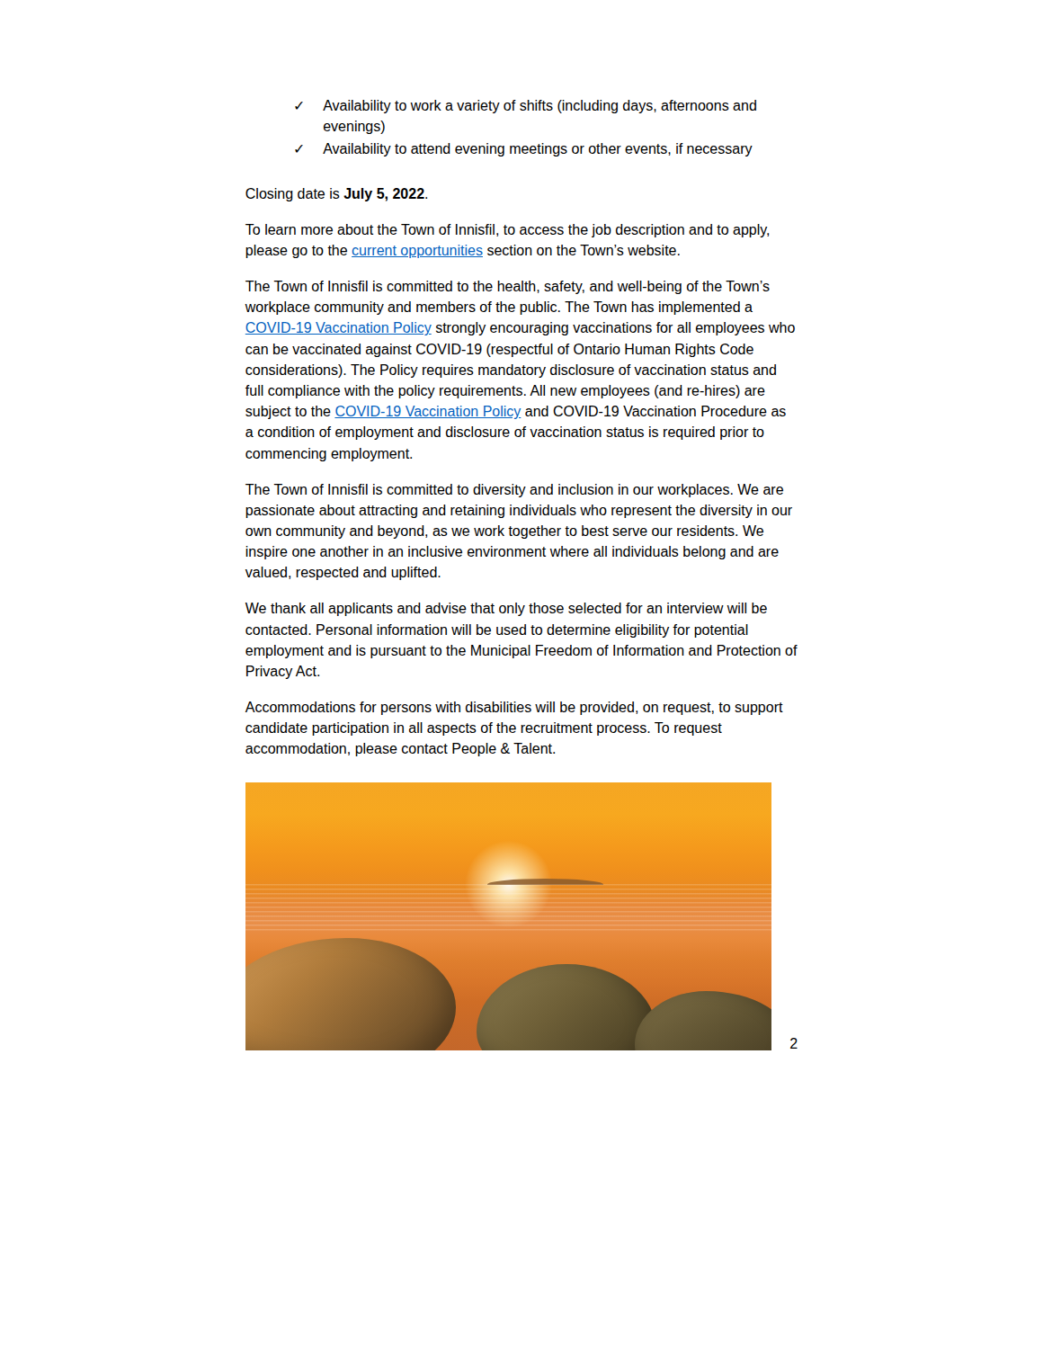Availability to work a variety of shifts (including days, afternoons and evenings)
Availability to attend evening meetings or other events, if necessary
Closing date is July 5, 2022.
To learn more about the Town of Innisfil, to access the job description and to apply, please go to the current opportunities section on the Town’s website.
The Town of Innisfil is committed to the health, safety, and well-being of the Town’s workplace community and members of the public. The Town has implemented a COVID-19 Vaccination Policy strongly encouraging vaccinations for all employees who can be vaccinated against COVID-19 (respectful of Ontario Human Rights Code considerations). The Policy requires mandatory disclosure of vaccination status and full compliance with the policy requirements. All new employees (and re-hires) are subject to the COVID-19 Vaccination Policy and COVID-19 Vaccination Procedure as a condition of employment and disclosure of vaccination status is required prior to commencing employment.
The Town of Innisfil is committed to diversity and inclusion in our workplaces. We are passionate about attracting and retaining individuals who represent the diversity in our own community and beyond, as we work together to best serve our residents. We inspire one another in an inclusive environment where all individuals belong and are valued, respected and uplifted.
We thank all applicants and advise that only those selected for an interview will be contacted. Personal information will be used to determine eligibility for potential employment and is pursuant to the Municipal Freedom of Information and Protection of Privacy Act.
Accommodations for persons with disabilities will be provided, on request, to support candidate participation in all aspects of the recruitment process. To request accommodation, please contact People & Talent.
2